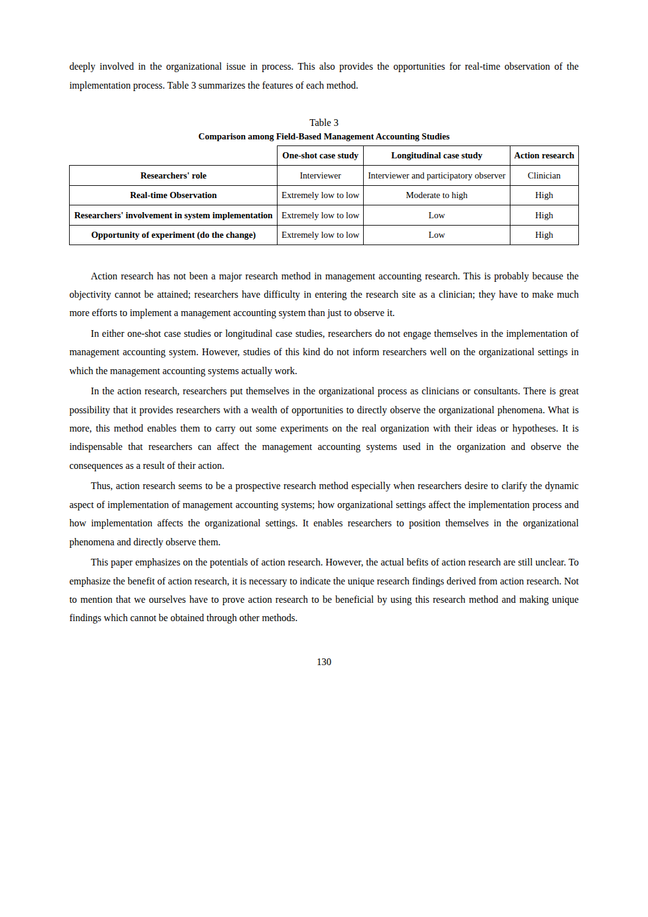deeply involved in the organizational issue in process. This also provides the opportunities for real-time observation of the implementation process. Table 3 summarizes the features of each method.
Table 3 Comparison among Field-Based Management Accounting Studies
| | One-shot case study | Longitudinal case study | Action research |
| --- | --- | --- | --- |
| Researchers' role | Interviewer | Interviewer and participatory observer | Clinician |
| Real-time Observation | Extremely low to low | Moderate to high | High |
| Researchers' involvement in system implementation | Extremely low to low | Low | High |
| Opportunity of experiment (do the change) | Extremely low to low | Low | High |
Action research has not been a major research method in management accounting research. This is probably because the objectivity cannot be attained; researchers have difficulty in entering the research site as a clinician; they have to make much more efforts to implement a management accounting system than just to observe it.
In either one-shot case studies or longitudinal case studies, researchers do not engage themselves in the implementation of management accounting system. However, studies of this kind do not inform researchers well on the organizational settings in which the management accounting systems actually work.
In the action research, researchers put themselves in the organizational process as clinicians or consultants. There is great possibility that it provides researchers with a wealth of opportunities to directly observe the organizational phenomena. What is more, this method enables them to carry out some experiments on the real organization with their ideas or hypotheses. It is indispensable that researchers can affect the management accounting systems used in the organization and observe the consequences as a result of their action.
Thus, action research seems to be a prospective research method especially when researchers desire to clarify the dynamic aspect of implementation of management accounting systems; how organizational settings affect the implementation process and how implementation affects the organizational settings. It enables researchers to position themselves in the organizational phenomena and directly observe them.
This paper emphasizes on the potentials of action research. However, the actual befits of action research are still unclear. To emphasize the benefit of action research, it is necessary to indicate the unique research findings derived from action research. Not to mention that we ourselves have to prove action research to be beneficial by using this research method and making unique findings which cannot be obtained through other methods.
130